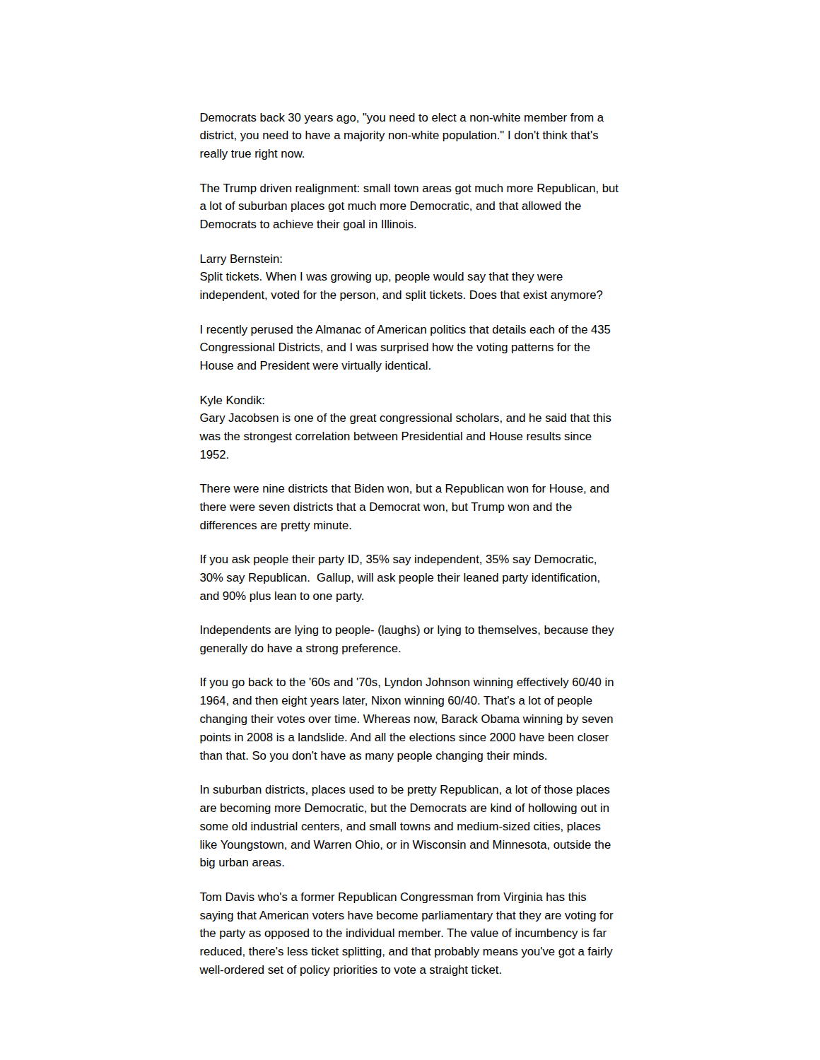Democrats back 30 years ago, "you need to elect a non-white member from a district, you need to have a majority non-white population." I don't think that's really true right now.
The Trump driven realignment: small town areas got much more Republican, but a lot of suburban places got much more Democratic, and that allowed the Democrats to achieve their goal in Illinois.
Larry Bernstein:
Split tickets. When I was growing up, people would say that they were independent, voted for the person, and split tickets. Does that exist anymore?
I recently perused the Almanac of American politics that details each of the 435 Congressional Districts, and I was surprised how the voting patterns for the House and President were virtually identical.
Kyle Kondik:
Gary Jacobsen is one of the great congressional scholars, and he said that this was the strongest correlation between Presidential and House results since 1952.
There were nine districts that Biden won, but a Republican won for House, and there were seven districts that a Democrat won, but Trump won and the differences are pretty minute.
If you ask people their party ID, 35% say independent, 35% say Democratic, 30% say Republican. Gallup, will ask people their leaned party identification, and 90% plus lean to one party.
Independents are lying to people- (laughs) or lying to themselves, because they generally do have a strong preference.
If you go back to the '60s and '70s, Lyndon Johnson winning effectively 60/40 in 1964, and then eight years later, Nixon winning 60/40. That's a lot of people changing their votes over time. Whereas now, Barack Obama winning by seven points in 2008 is a landslide. And all the elections since 2000 have been closer than that. So you don't have as many people changing their minds.
In suburban districts, places used to be pretty Republican, a lot of those places are becoming more Democratic, but the Democrats are kind of hollowing out in some old industrial centers, and small towns and medium-sized cities, places like Youngstown, and Warren Ohio, or in Wisconsin and Minnesota, outside the big urban areas.
Tom Davis who's a former Republican Congressman from Virginia has this saying that American voters have become parliamentary that they are voting for the party as opposed to the individual member. The value of incumbency is far reduced, there's less ticket splitting, and that probably means you've got a fairly well-ordered set of policy priorities to vote a straight ticket.